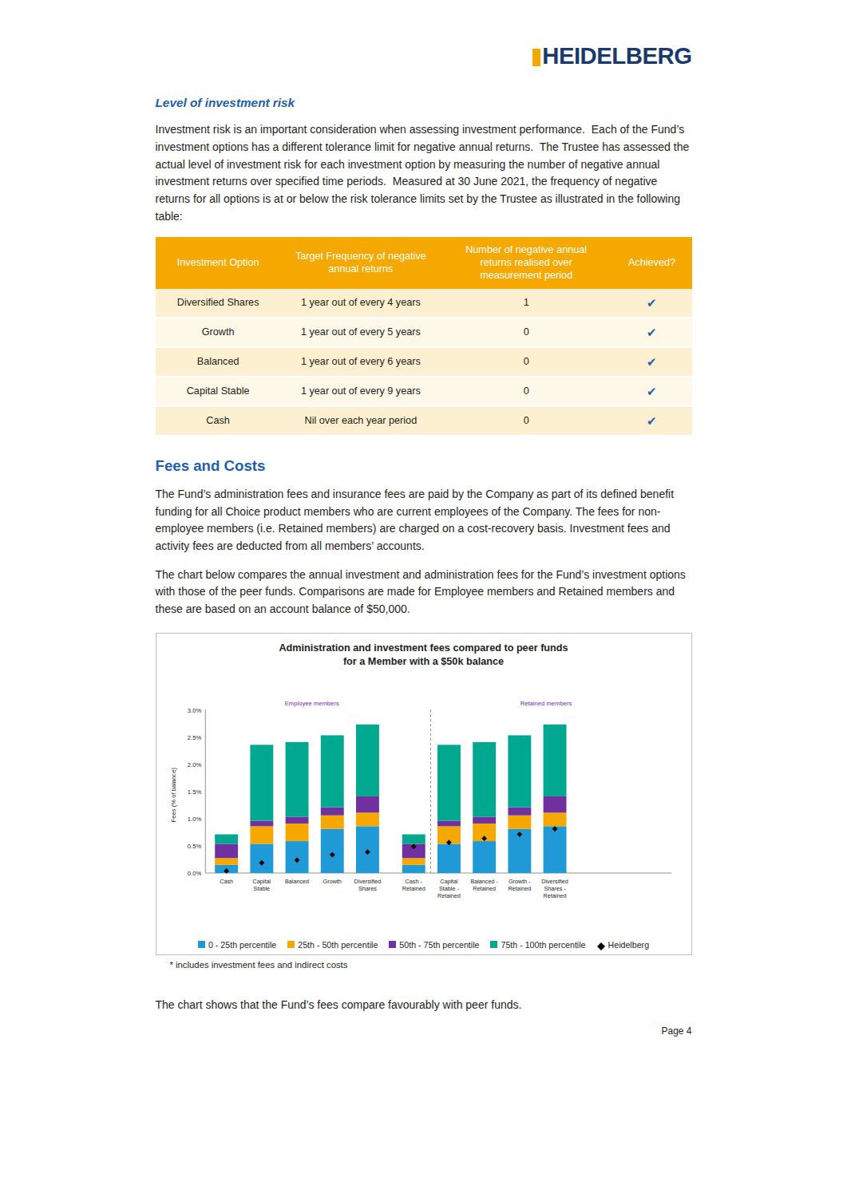HEIDELBERG
Level of investment risk
Investment risk is an important consideration when assessing investment performance. Each of the Fund’s investment options has a different tolerance limit for negative annual returns. The Trustee has assessed the actual level of investment risk for each investment option by measuring the number of negative annual investment returns over specified time periods. Measured at 30 June 2021, the frequency of negative returns for all options is at or below the risk tolerance limits set by the Trustee as illustrated in the following table:
| Investment Option | Target Frequency of negative annual returns | Number of negative annual returns realised over measurement period | Achieved? |
| --- | --- | --- | --- |
| Diversified Shares | 1 year out of every 4 years | 1 | ✔ |
| Growth | 1 year out of every 5 years | 0 | ✔ |
| Balanced | 1 year out of every 6 years | 0 | ✔ |
| Capital Stable | 1 year out of every 9 years | 0 | ✔ |
| Cash | Nil over each year period | 0 | ✔ |
Fees and Costs
The Fund’s administration fees and insurance fees are paid by the Company as part of its defined benefit funding for all Choice product members who are current employees of the Company. The fees for non-employee members (i.e. Retained members) are charged on a cost-recovery basis. Investment fees and activity fees are deducted from all members’ accounts.
The chart below compares the annual investment and administration fees for the Fund’s investment options with those of the peer funds. Comparisons are made for Employee members and Retained members and these are based on an account balance of $50,000.
Administration and investment fees compared to peer funds
for a Member with a $50k balance
Fees (% of balance) 3.0% 2.5% 2.0% 1.5% 1.0% 0.5% 0.0% Employee members Retained members Cash Capital Stable Balanced Growth Diversified Shares Cash - Retained Capital Stable - Retained Balanced - Retained Growth - Retained Diversified Shares - Retained
0 - 25th percentile
25th - 50th percentile
50th - 75th percentile
75th - 100th percentile
Heidelberg
* includes investment fees and indirect costs
The chart shows that the Fund’s fees compare favourably with peer funds.
Page 4